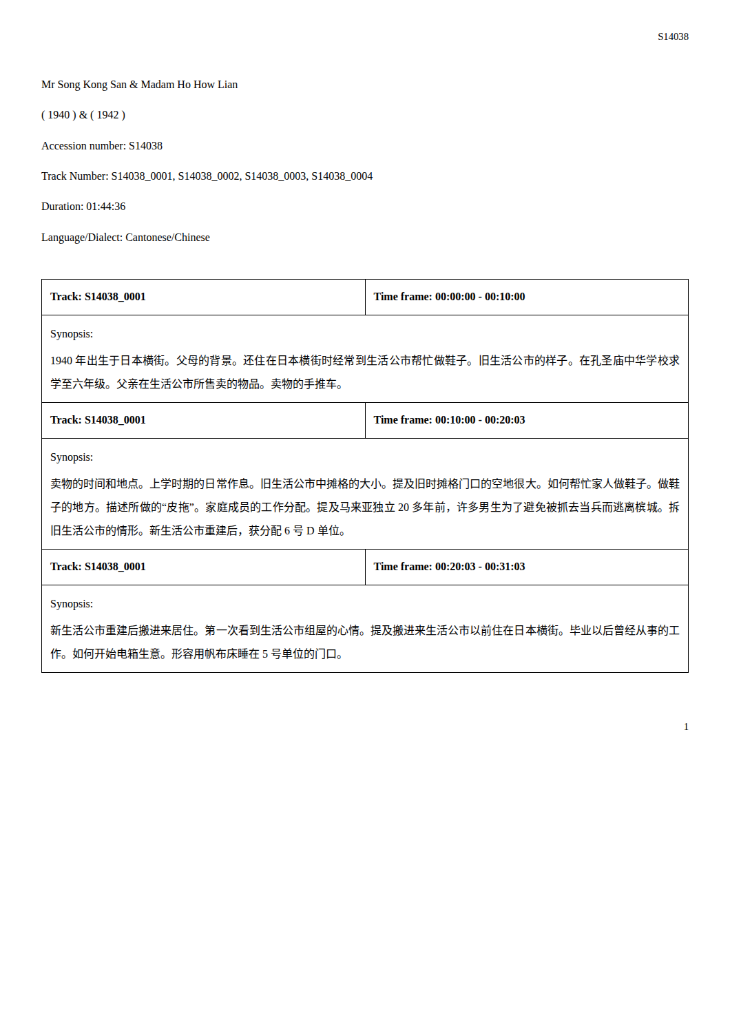S14038
Mr Song Kong San & Madam Ho How Lian
( 1940 ) & ( 1942 )
Accession number: S14038
Track Number: S14038_0001, S14038_0002, S14038_0003, S14038_0004
Duration: 01:44:36
Language/Dialect: Cantonese/Chinese
| Track: S14038_0001 | Time frame: 00:00:00 - 00:10:00 |
| Synopsis: 1940 年出生于日本横街。父母的背景。还住在日本横街时经常到生活公市帮忙做鞋子。旧生活公市的样子。在孔圣庙中华学校求学至六年级。父亲在生活公市所售卖的物品。卖物的手推车。 |
| Track: S14038_0001 | Time frame: 00:10:00 - 00:20:03 |
| Synopsis: 卖物的时间和地点。上学时期的日常作息。旧生活公市中摊格的大小。提及旧时摊格门口的空地很大。如何帮忙家人做鞋子。做鞋子的地方。描述所做的“皮拖”。家庭成员的工作分配。提及马来亚独立 20 多年前，许多男生为了避免被抓去当兵而逃离槟城。拆旧生活公市的情形。新生活公市重建后，获分配 6 号 D 单位。 |
| Track: S14038_0001 | Time frame: 00:20:03 - 00:31:03 |
| Synopsis: 新生活公市重建后搬进来居住。第一次看到生活公市组屋的心情。提及搬进来生活公市以前住在日本横街。毕业以后曾经从事的工作。如何开始电箱生意。形容用帆布床睡在 5 号单位的门口。 |
1